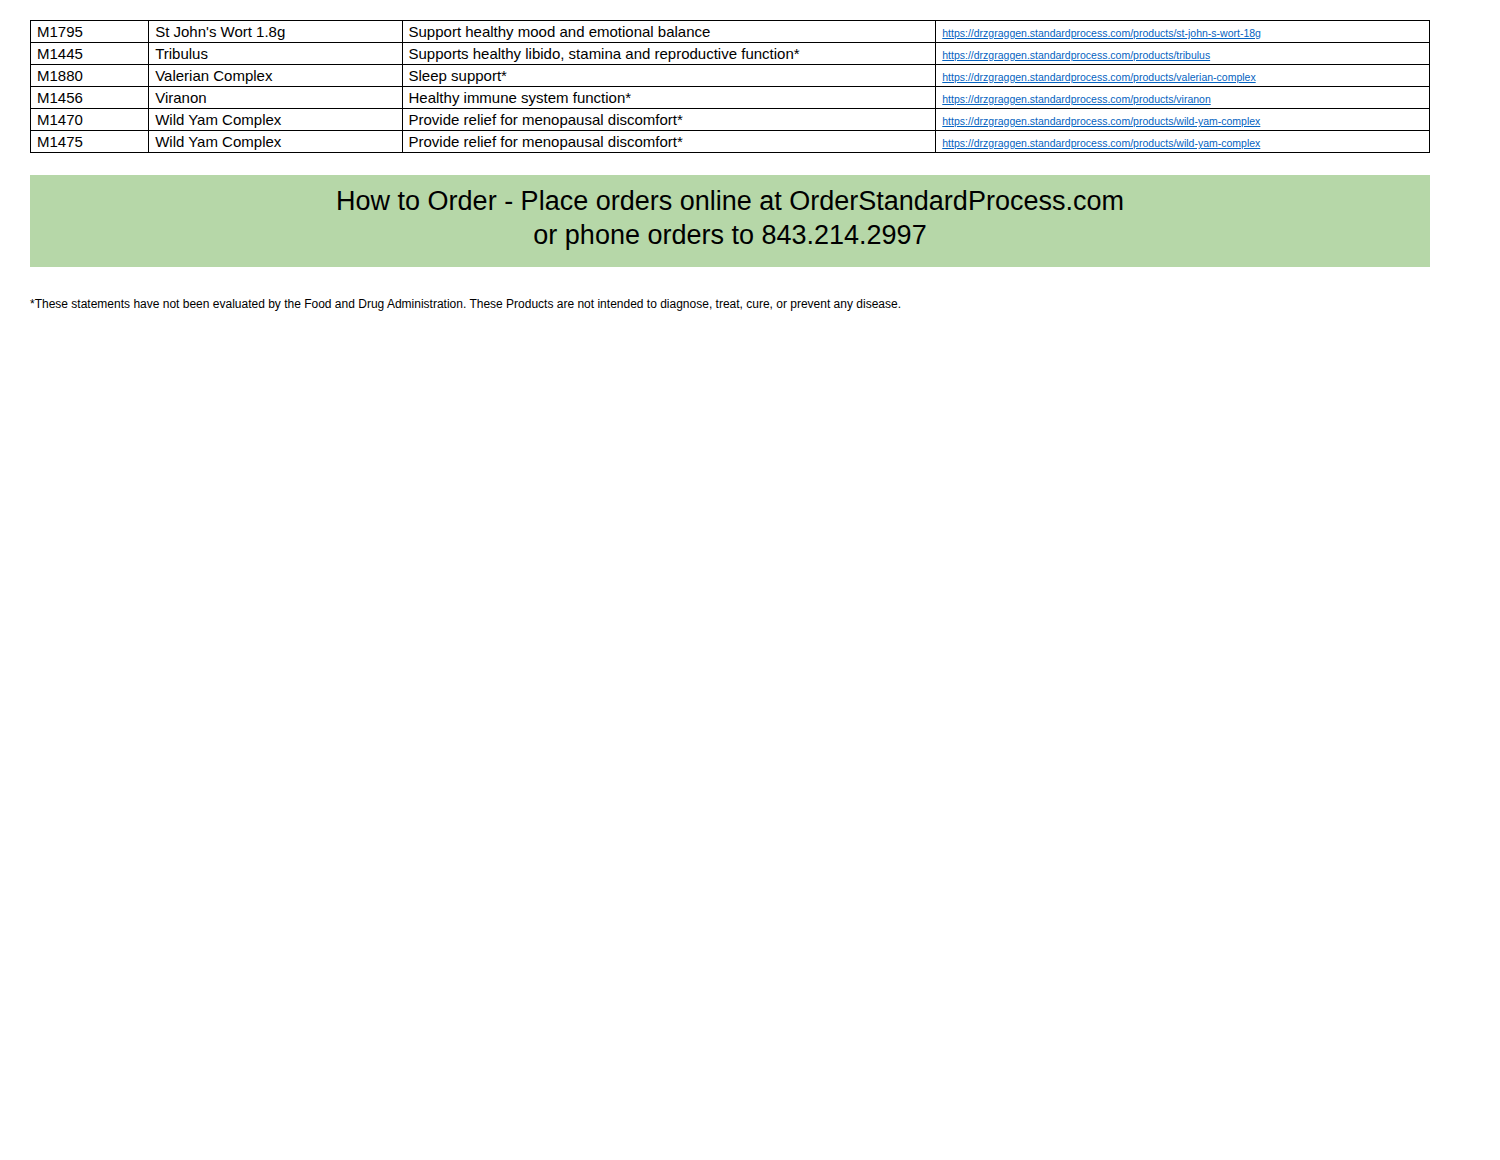| M1795 | St John's Wort 1.8g | Support healthy mood and emotional balance | https://drzgraggen.standardprocess.com/products/st-john-s-wort-18g |
| M1445 | Tribulus | Supports healthy libido, stamina and reproductive function* | https://drzgraggen.standardprocess.com/products/tribulus |
| M1880 | Valerian Complex | Sleep support* | https://drzgraggen.standardprocess.com/products/valerian-complex |
| M1456 | Viranon | Healthy immune system function* | https://drzgraggen.standardprocess.com/products/viranon |
| M1470 | Wild Yam Complex | Provide relief for menopausal discomfort* | https://drzgraggen.standardprocess.com/products/wild-yam-complex |
| M1475 | Wild Yam Complex | Provide relief for menopausal discomfort* | https://drzgraggen.standardprocess.com/products/wild-yam-complex |
How to Order - Place orders online at OrderStandardProcess.com
or phone orders to 843.214.2997
*These statements have not been evaluated by the Food and Drug Administration. These Products are not intended to diagnose, treat, cure, or prevent any disease.